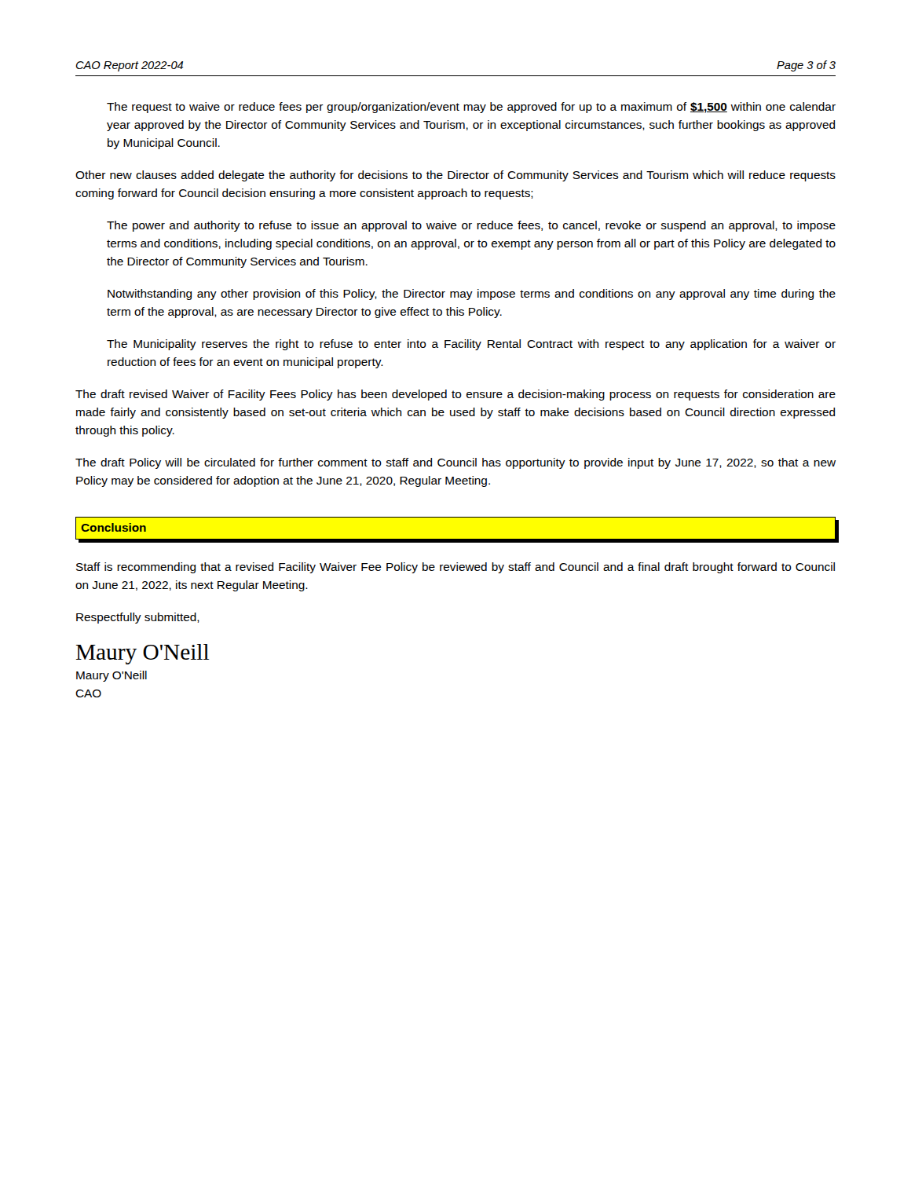CAO Report 2022-04 Page 3 of 3
The request to waive or reduce fees per group/organization/event may be approved for up to a maximum of $1,500 within one calendar year approved by the Director of Community Services and Tourism, or in exceptional circumstances, such further bookings as approved by Municipal Council.
Other new clauses added delegate the authority for decisions to the Director of Community Services and Tourism which will reduce requests coming forward for Council decision ensuring a more consistent approach to requests;
The power and authority to refuse to issue an approval to waive or reduce fees, to cancel, revoke or suspend an approval, to impose terms and conditions, including special conditions, on an approval, or to exempt any person from all or part of this Policy are delegated to the Director of Community Services and Tourism.
Notwithstanding any other provision of this Policy, the Director may impose terms and conditions on any approval any time during the term of the approval, as are necessary Director to give effect to this Policy.
The Municipality reserves the right to refuse to enter into a Facility Rental Contract with respect to any application for a waiver or reduction of fees for an event on municipal property.
The draft revised Waiver of Facility Fees Policy has been developed to ensure a decision-making process on requests for consideration are made fairly and consistently based on set-out criteria which can be used by staff to make decisions based on Council direction expressed through this policy.
The draft Policy will be circulated for further comment to staff and Council has opportunity to provide input by June 17, 2022, so that a new Policy may be considered for adoption at the June 21, 2020, Regular Meeting.
Conclusion
Staff is recommending that a revised Facility Waiver Fee Policy be reviewed by staff and Council and a final draft brought forward to Council on June 21, 2022, its next Regular Meeting.
Respectfully submitted,
Maury O'Neill
Maury O'Neill
CAO